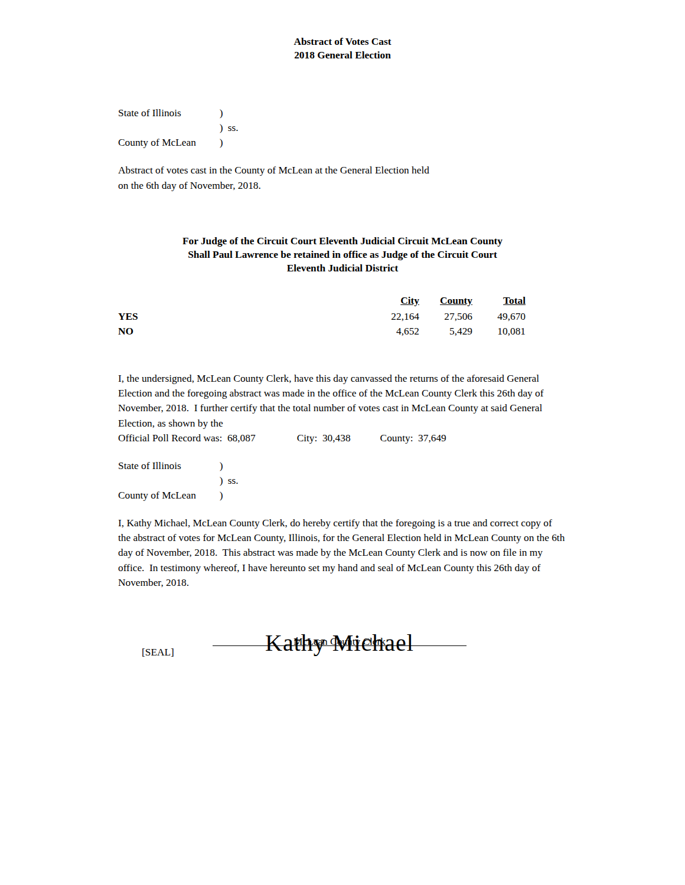Abstract of Votes Cast2018 General Election
| State of Illinois | ) | |
| | ) | ss. |
| County of McLean | ) | |
Abstract of votes cast in the County of McLean at the General Election held
on the 6th day of November, 2018.
For Judge of the Circuit Court Eleventh Judicial Circuit McLean County
Shall Paul Lawrence be retained in office as Judge of the Circuit Court
Eleventh Judicial District
| | City | County | Total |
| --- | --- | --- | --- |
| YES | 22,164 | 27,506 | 49,670 |
| NO | 4,652 | 5,429 | 10,081 |
I, the undersigned, McLean County Clerk, have this day canvassed the returns of the aforesaid General Election and the foregoing abstract was made in the office of the McLean County Clerk this 26th day of November, 2018. I further certify that the total number of votes cast in McLean County at said General Election, as shown by the
Official Poll Record was: 68,087 City: 30,438 County: 37,649
| State of Illinois | ) | |
| | ) | ss. |
| County of McLean | ) | |
I, Kathy Michael, McLean County Clerk, do hereby certify that the foregoing is a true and correct copy of the abstract of votes for McLean County, Illinois, for the General Election held in McLean County on the 6th day of November, 2018. This abstract was made by the McLean County Clerk and is now on file in my office. In testimony whereof, I have hereunto set my hand and seal of McLean County this 26th day of November, 2018.
[SEAL]
Kathy Michael
McLean County Clerk